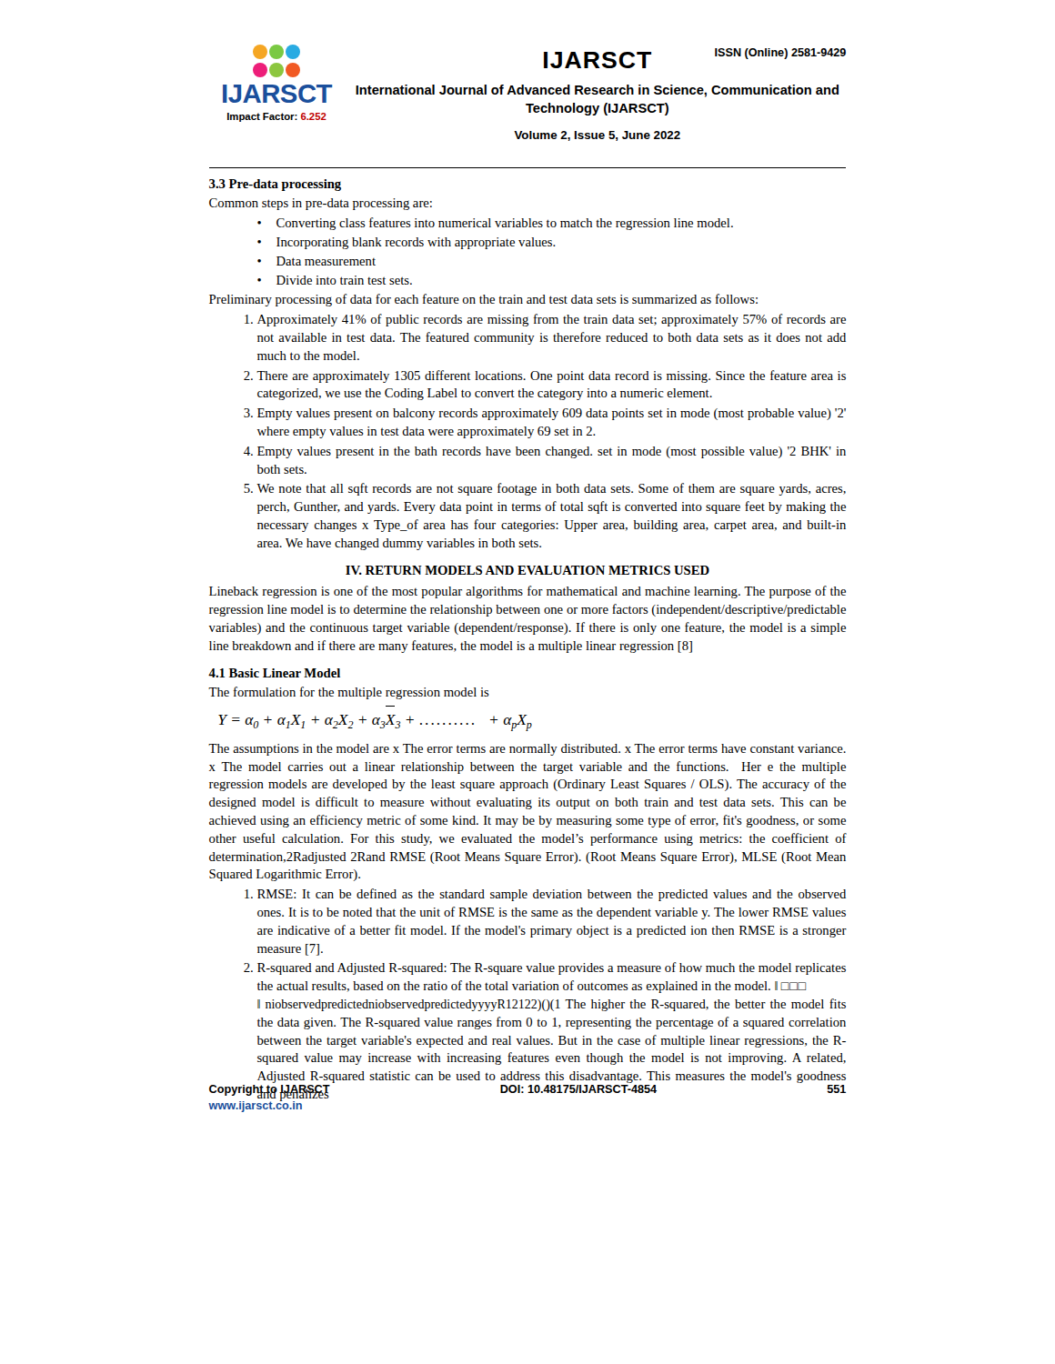ISSN (Online) 2581-9429
IJARSCT
Impact Factor: 6.252
IJARSCT
International Journal of Advanced Research in Science, Communication and Technology (IJARSCT)
Volume 2, Issue 5, June 2022
3.3 Pre-data processing
Common steps in pre-data processing are:
Converting class features into numerical variables to match the regression line model.
Incorporating blank records with appropriate values.
Data measurement
Divide into train test sets.
Preliminary processing of data for each feature on the train and test data sets is summarized as follows:
Approximately 41% of public records are missing from the train data set; approximately 57% of records are not available in test data. The featured community is therefore reduced to both data sets as it does not add much to the model.
There are approximately 1305 different locations. One point data record is missing. Since the feature area is categorized, we use the Coding Label to convert the category into a numeric element.
Empty values present on balcony records approximately 609 data points set in mode (most probable value) '2' where empty values in test data were approximately 69 set in 2.
Empty values present in the bath records have been changed. set in mode (most possible value) '2 BHK' in both sets.
We note that all sqft records are not square footage in both data sets. Some of them are square yards, acres, perch, Gunther, and yards. Every data point in terms of total sqft is converted into square feet by making the necessary changes x Type_of area has four categories: Upper area, building area, carpet area, and built-in area. We have changed dummy variables in both sets.
IV. RETURN MODELS AND EVALUATION METRICS USED
Lineback regression is one of the most popular algorithms for mathematical and machine learning. The purpose of the regression line model is to determine the relationship between one or more factors (independent/descriptive/predictable variables) and the continuous target variable (dependent/response). If there is only one feature, the model is a simple line breakdown and if there are many features, the model is a multiple linear regression [8]
4.1 Basic Linear Model
The formulation for the multiple regression model is
Y = α0 + α1 X1 + α2 X2 + α3 X 3 + .......... + αp Xp
The assumptions in the model are x The error terms are normally distributed. x The error terms have constant variance. x The model carries out a linear relationship between the target variable and the functions. Her e the multiple regression models are developed by the least square approach (Ordinary Least Squares / OLS). The accuracy of the designed model is difficult to measure without evaluating its output on both train and test data sets. This can be achieved using an efficiency metric of some kind. It may be by measuring some type of error, fit's goodness, or some other useful calculation. For this study, we evaluated the model’s performance using metrics: the coefficient of determination,2Radjusted 2Rand RMSE (Root Means Square Error). (Root Means Square Error), MLSE (Root Mean Squared Logarithmic Error).
RMSE: It can be defined as the standard sample deviation between the predicted values and the observed ones. It is to be noted that the unit of RMSE is the same as the dependent variable y. The lower RMSE values are indicative of a better fit model. If the model's primary object is a predicted ion then RMSE is a stronger measure [7].
R-squared and Adjusted R-squared: The R-square value provides a measure of how much the model replicates the actual results, based on the ratio of the total variation of outcomes as explained in the model. ‖ □□□
‖ niobservedpredictedniobservedpredictedyyyyR12122)()(1 The higher the R-squared, the better the model fits the data given. The R-squared value ranges from 0 to 1, representing the percentage of a squared correlation between the target variable's expected and real values. But in the case of multiple linear regressions, the R-squared value may increase with increasing features even though the model is not improving. A related, Adjusted R-squared statistic can be used to address this disadvantage. This measures the model's goodness and penalizes
Copyright to IJARSCT
www.ijarsct.co.in
551
DOI: 10.48175/IJARSCT-4854